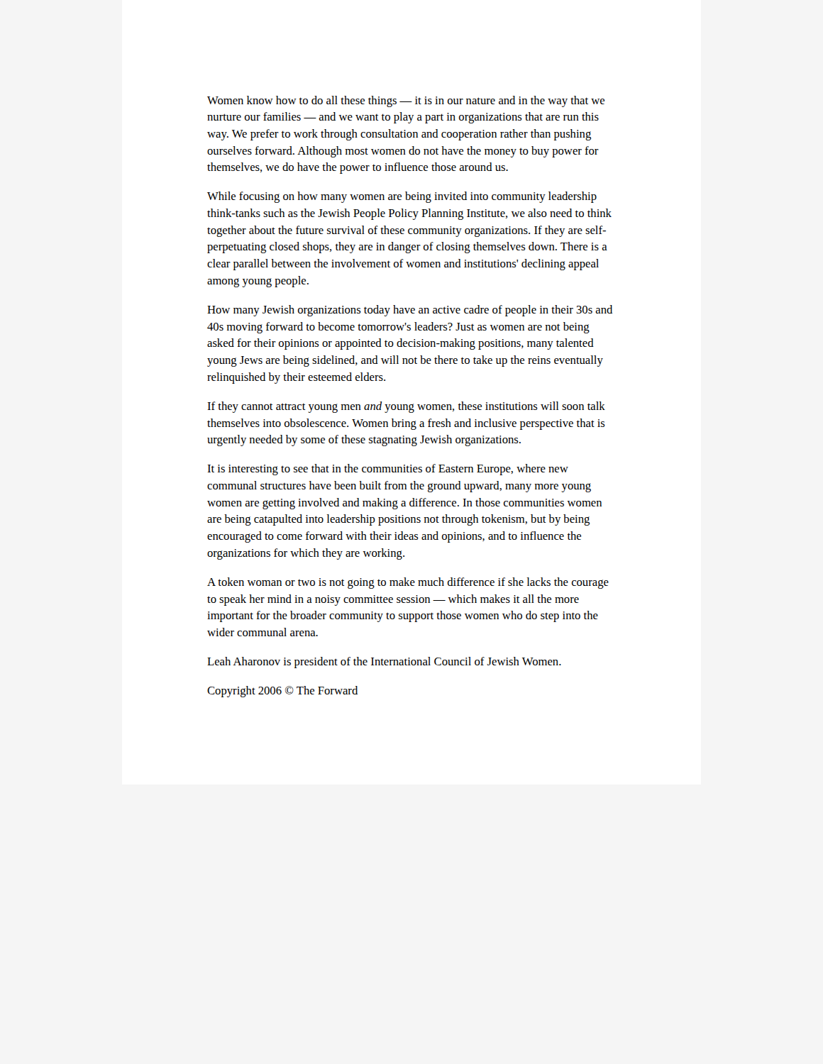Women know how to do all these things — it is in our nature and in the way that we nurture our families — and we want to play a part in organizations that are run this way. We prefer to work through consultation and cooperation rather than pushing ourselves forward. Although most women do not have the money to buy power for themselves, we do have the power to influence those around us.
While focusing on how many women are being invited into community leadership think-tanks such as the Jewish People Policy Planning Institute, we also need to think together about the future survival of these community organizations. If they are self-perpetuating closed shops, they are in danger of closing themselves down. There is a clear parallel between the involvement of women and institutions' declining appeal among young people.
How many Jewish organizations today have an active cadre of people in their 30s and 40s moving forward to become tomorrow's leaders? Just as women are not being asked for their opinions or appointed to decision-making positions, many talented young Jews are being sidelined, and will not be there to take up the reins eventually relinquished by their esteemed elders.
If they cannot attract young men and young women, these institutions will soon talk themselves into obsolescence. Women bring a fresh and inclusive perspective that is urgently needed by some of these stagnating Jewish organizations.
It is interesting to see that in the communities of Eastern Europe, where new communal structures have been built from the ground upward, many more young women are getting involved and making a difference. In those communities women are being catapulted into leadership positions not through tokenism, but by being encouraged to come forward with their ideas and opinions, and to influence the organizations for which they are working.
A token woman or two is not going to make much difference if she lacks the courage to speak her mind in a noisy committee session — which makes it all the more important for the broader community to support those women who do step into the wider communal arena.
Leah Aharonov is president of the International Council of Jewish Women.
Copyright 2006 © The Forward